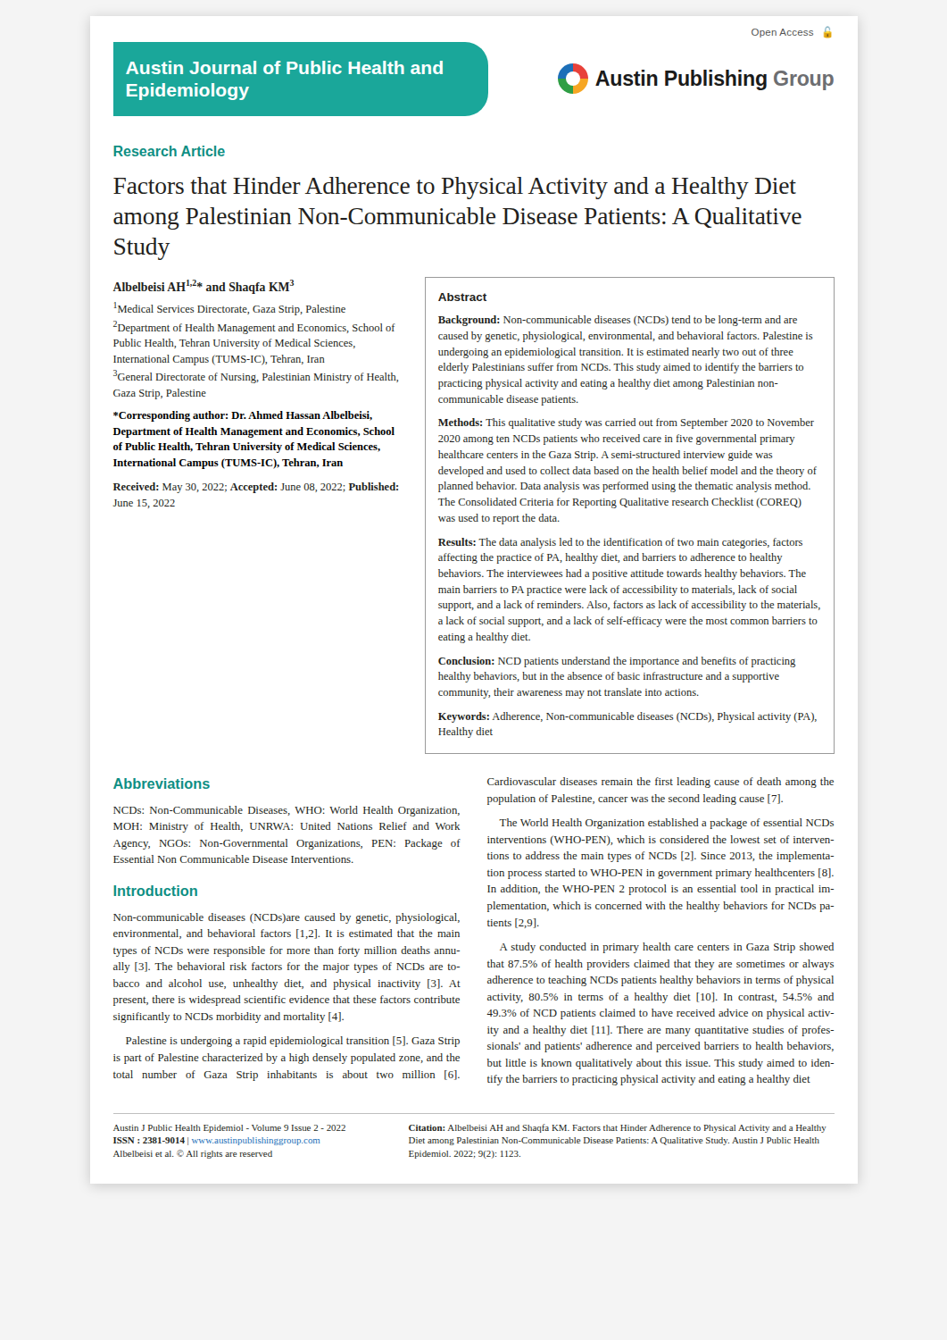Open Access 🔓
Austin Journal of Public Health and Epidemiology
Austin Publishing Group
Research Article
Factors that Hinder Adherence to Physical Activity and a Healthy Diet among Palestinian Non-Communicable Disease Patients: A Qualitative Study
Albelbeisi AH1,2* and Shaqfa KM3
1Medical Services Directorate, Gaza Strip, Palestine
2Department of Health Management and Economics, School of Public Health, Tehran University of Medical Sciences, International Campus (TUMS-IC), Tehran, Iran
3General Directorate of Nursing, Palestinian Ministry of Health, Gaza Strip, Palestine
*Corresponding author: Dr. Ahmed Hassan Albelbeisi, Department of Health Management and Economics, School of Public Health, Tehran University of Medical Sciences, International Campus (TUMS-IC), Tehran, Iran
Received: May 30, 2022; Accepted: June 08, 2022; Published: June 15, 2022
Abstract
Background: Non-communicable diseases (NCDs) tend to be long-term and are caused by genetic, physiological, environmental, and behavioral factors. Palestine is undergoing an epidemiological transition. It is estimated nearly two out of three elderly Palestinians suffer from NCDs. This study aimed to identify the barriers to practicing physical activity and eating a healthy diet among Palestinian non-communicable disease patients.
Methods: This qualitative study was carried out from September 2020 to November 2020 among ten NCDs patients who received care in five governmental primary healthcare centers in the Gaza Strip. A semi-structured interview guide was developed and used to collect data based on the health belief model and the theory of planned behavior. Data analysis was performed using the thematic analysis method. The Consolidated Criteria for Reporting Qualitative research Checklist (COREQ) was used to report the data.
Results: The data analysis led to the identification of two main categories, factors affecting the practice of PA, healthy diet, and barriers to adherence to healthy behaviors. The interviewees had a positive attitude towards healthy behaviors. The main barriers to PA practice were lack of accessibility to materials, lack of social support, and a lack of reminders. Also, factors as lack of accessibility to the materials, a lack of social support, and a lack of self-efficacy were the most common barriers to eating a healthy diet.
Conclusion: NCD patients understand the importance and benefits of practicing healthy behaviors, but in the absence of basic infrastructure and a supportive community, their awareness may not translate into actions.
Keywords: Adherence, Non-communicable diseases (NCDs), Physical activity (PA), Healthy diet
Abbreviations
NCDs: Non-Communicable Diseases, WHO: World Health Organization, MOH: Ministry of Health, UNRWA: United Nations Relief and Work Agency, NGOs: Non-Governmental Organizations, PEN: Package of Essential Non Communicable Disease Interventions.
Introduction
Non-communicable diseases (NCDs)are caused by genetic, physiological, environmental, and behavioral factors [1,2]. It is estimated that the main types of NCDs were responsible for more than forty million deaths annually [3]. The behavioral risk factors for the major types of NCDs are tobacco and alcohol use, unhealthy diet, and physical inactivity [3]. At present, there is widespread scientific evidence that these factors contribute significantly to NCDs morbidity and mortality [4].
Palestine is undergoing a rapid epidemiological transition [5]. Gaza Strip is part of Palestine characterized by a high densely populated zone, and the total number of Gaza Strip inhabitants is about two million [6]. Cardiovascular diseases remain the first leading cause of death among the population of Palestine, cancer was the second leading cause [7].
The World Health Organization established a package of essential NCDs interventions (WHO-PEN), which is considered the lowest set of interventions to address the main types of NCDs [2]. Since 2013, the implementation process started to WHO-PEN in government primary healthcenters [8]. In addition, the WHO-PEN 2 protocol is an essential tool in practical implementation, which is concerned with the healthy behaviors for NCDs patients [2,9].
A study conducted in primary health care centers in Gaza Strip showed that 87.5% of health providers claimed that they are sometimes or always adherence to teaching NCDs patients healthy behaviors in terms of physical activity, 80.5% in terms of a healthy diet [10]. In contrast, 54.5% and 49.3% of NCD patients claimed to have received advice on physical activity and a healthy diet [11]. There are many quantitative studies of professionals' and patients' adherence and perceived barriers to health behaviors, but little is known qualitatively about this issue. This study aimed to identify the barriers to practicing physical activity and eating a healthy diet
Austin J Public Health Epidemiol - Volume 9 Issue 2 - 2022
ISSN : 2381-9014 | www.austinpublishinggroup.com
Albelbeisi et al. © All rights are reserved
Citation: Albelbeisi AH and Shaqfa KM. Factors that Hinder Adherence to Physical Activity and a Healthy Diet among Palestinian Non-Communicable Disease Patients: A Qualitative Study. Austin J Public Health Epidemiol. 2022; 9(2): 1123.